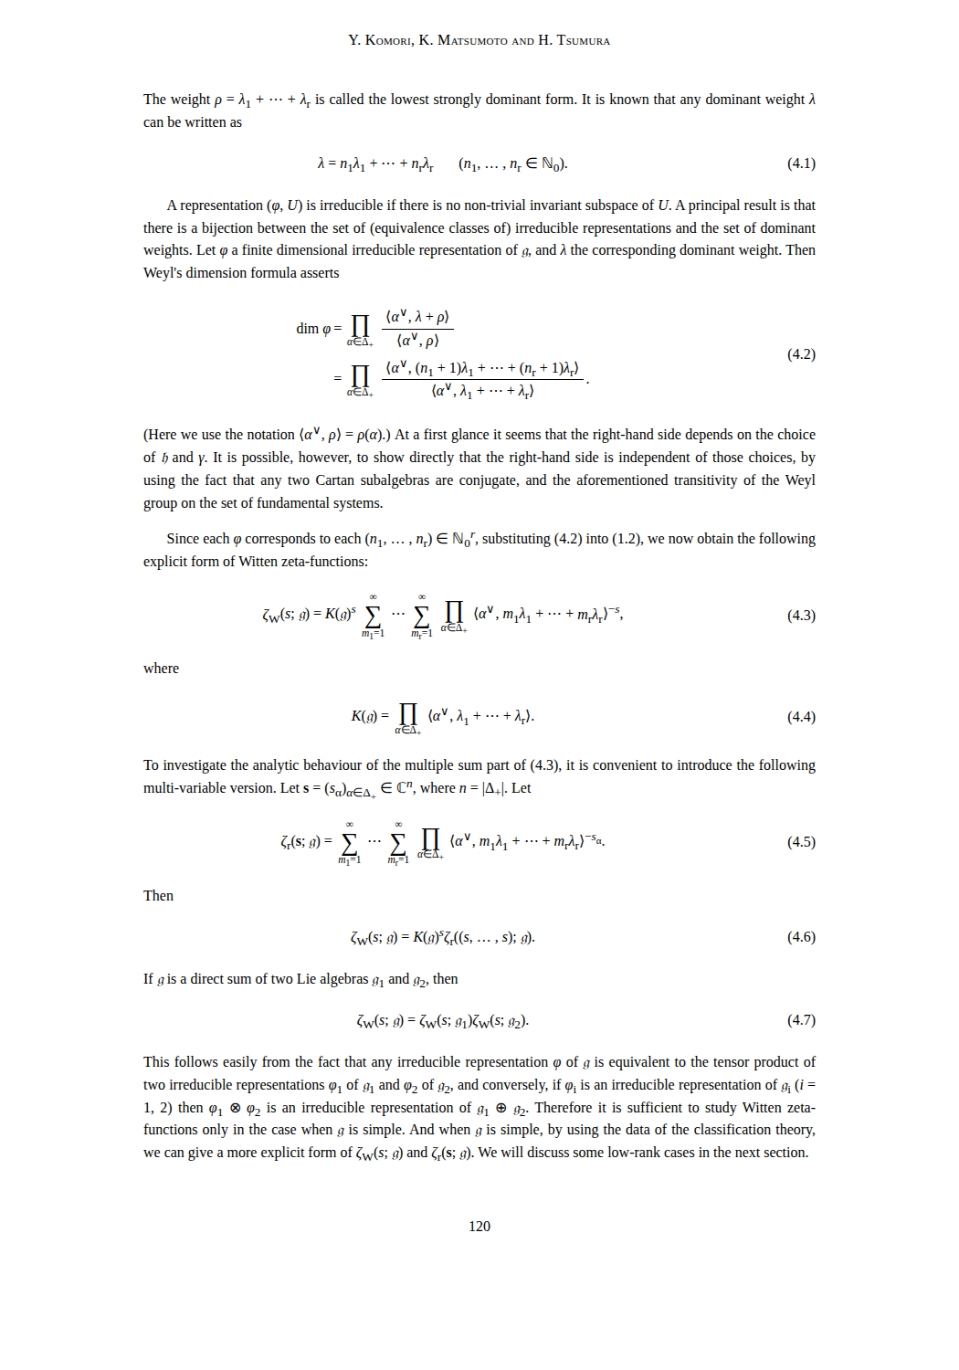Y. Komori, K. Matsumoto and H. Tsumura
The weight ρ = λ1 + ⋯ + λr is called the lowest strongly dominant form. It is known that any dominant weight λ can be written as
λ = n1λ1 + ⋯ + nrλr (n1, … , nr ∈ ℕ0).
(4.1)
A representation (φ, U) is irreducible if there is no non-trivial invariant subspace of U. A principal result is that there is a bijection between the set of (equivalence classes of) irreducible representations and the set of dominant weights. Let φ a finite dimensional irreducible representation of 𝔤, and λ the corresponding dominant weight. Then Weyl's dimension formula asserts
| dim φ | = | ∏ α ∈Δ + ⟨ α ∨ , λ + ρ ⟩ ⟨ α ∨ , ρ ⟩ |
| | = | ∏ α ∈Δ + ⟨ α ∨ , ( n 1 + 1) λ 1 + ⋯ + ( n r + 1) λ r ⟩ ⟨ α ∨ , λ 1 + ⋯ + λ r ⟩ . |
(4.2)
(Here we use the notation ⟨α∨, ρ⟩ = ρ(α).) At a first glance it seems that the right-hand side depends on the choice of 𝔥 and γ. It is possible, however, to show directly that the right-hand side is independent of those choices, by using the fact that any two Cartan subalgebras are conjugate, and the aforementioned transitivity of the Weyl group on the set of fundamental systems.
Since each φ corresponds to each (n1, … , nr) ∈ ℕ0r, substituting (4.2) into (1.2), we now obtain the following explicit form of Witten zeta-functions:
ζW(s; 𝔤) = K(𝔤)s ∞∑m1=1 ⋯ ∞∑mr=1 ∏α∈Δ+ ⟨α∨, m1λ1 + ⋯ + mrλr⟩−s,
(4.3)
where
K(𝔤) = ∏α∈Δ+ ⟨α∨, λ1 + ⋯ + λr⟩.
(4.4)
To investigate the analytic behaviour of the multiple sum part of (4.3), it is convenient to introduce the following multi-variable version. Let s = (sα)α∈Δ+ ∈ ℂn, where n = |Δ+|. Let
ζr(s; 𝔤) = ∞∑m1=1 ⋯ ∞∑mr=1 ∏α∈Δ+ ⟨α∨, m1λ1 + ⋯ + mrλr⟩−sα.
(4.5)
Then
ζW(s; 𝔤) = K(𝔤)sζr((s, … , s); 𝔤).
(4.6)
If 𝔤 is a direct sum of two Lie algebras 𝔤1 and 𝔤2, then
ζW(s; 𝔤) = ζW(s; 𝔤1)ζW(s; 𝔤2).
(4.7)
This follows easily from the fact that any irreducible representation φ of 𝔤 is equivalent to the tensor product of two irreducible representations φ1 of 𝔤1 and φ2 of 𝔤2, and conversely, if φi is an irreducible representation of 𝔤i (i = 1, 2) then φ1 ⊗ φ2 is an irreducible representation of 𝔤1 ⊕ 𝔤2. Therefore it is sufficient to study Witten zeta-functions only in the case when 𝔤 is simple. And when 𝔤 is simple, by using the data of the classification theory, we can give a more explicit form of ζW(s; 𝔤) and ζr(s; 𝔤). We will discuss some low-rank cases in the next section.
120